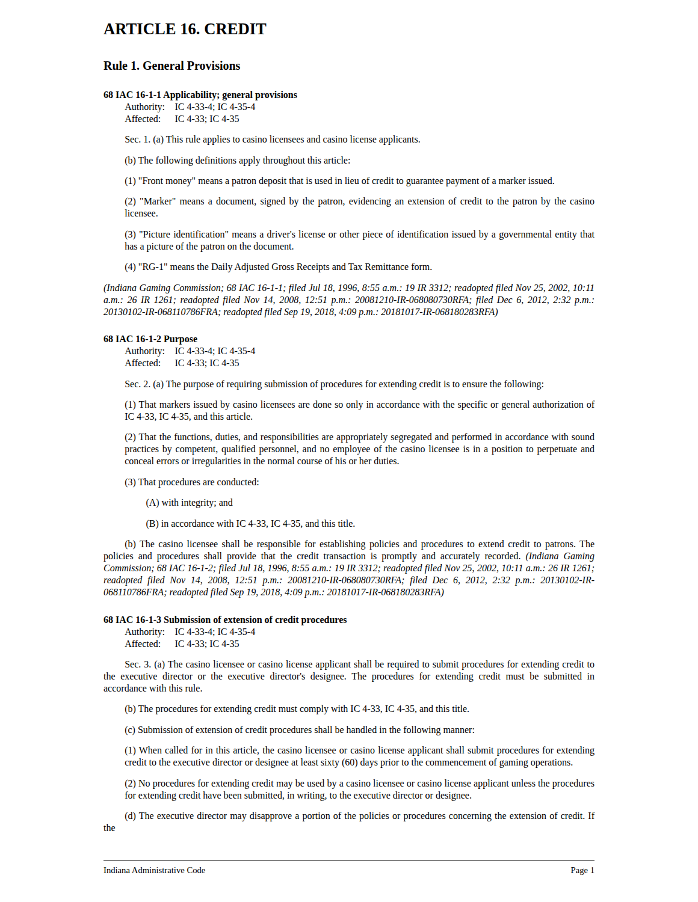ARTICLE 16. CREDIT
Rule 1. General Provisions
68 IAC 16-1-1 Applicability; general provisions
Authority: IC 4-33-4; IC 4-35-4
Affected: IC 4-33; IC 4-35
Sec. 1. (a) This rule applies to casino licensees and casino license applicants.
(b) The following definitions apply throughout this article:
(1) "Front money" means a patron deposit that is used in lieu of credit to guarantee payment of a marker issued.
(2) "Marker" means a document, signed by the patron, evidencing an extension of credit to the patron by the casino licensee.
(3) "Picture identification" means a driver's license or other piece of identification issued by a governmental entity that has a picture of the patron on the document.
(4) "RG-1" means the Daily Adjusted Gross Receipts and Tax Remittance form.
(Indiana Gaming Commission; 68 IAC 16-1-1; filed Jul 18, 1996, 8:55 a.m.: 19 IR 3312; readopted filed Nov 25, 2002, 10:11 a.m.: 26 IR 1261; readopted filed Nov 14, 2008, 12:51 p.m.: 20081210-IR-068080730RFA; filed Dec 6, 2012, 2:32 p.m.: 20130102-IR-068110786FRA; readopted filed Sep 19, 2018, 4:09 p.m.: 20181017-IR-068180283RFA)
68 IAC 16-1-2 Purpose
Authority: IC 4-33-4; IC 4-35-4
Affected: IC 4-33; IC 4-35
Sec. 2. (a) The purpose of requiring submission of procedures for extending credit is to ensure the following:
(1) That markers issued by casino licensees are done so only in accordance with the specific or general authorization of IC 4-33, IC 4-35, and this article.
(2) That the functions, duties, and responsibilities are appropriately segregated and performed in accordance with sound practices by competent, qualified personnel, and no employee of the casino licensee is in a position to perpetuate and conceal errors or irregularities in the normal course of his or her duties.
(3) That procedures are conducted:
(A) with integrity; and
(B) in accordance with IC 4-33, IC 4-35, and this title.
(b) The casino licensee shall be responsible for establishing policies and procedures to extend credit to patrons. The policies and procedures shall provide that the credit transaction is promptly and accurately recorded. (Indiana Gaming Commission; 68 IAC 16-1-2; filed Jul 18, 1996, 8:55 a.m.: 19 IR 3312; readopted filed Nov 25, 2002, 10:11 a.m.: 26 IR 1261; readopted filed Nov 14, 2008, 12:51 p.m.: 20081210-IR-068080730RFA; filed Dec 6, 2012, 2:32 p.m.: 20130102-IR-068110786FRA; readopted filed Sep 19, 2018, 4:09 p.m.: 20181017-IR-068180283RFA)
68 IAC 16-1-3 Submission of extension of credit procedures
Authority: IC 4-33-4; IC 4-35-4
Affected: IC 4-33; IC 4-35
Sec. 3. (a) The casino licensee or casino license applicant shall be required to submit procedures for extending credit to the executive director or the executive director's designee. The procedures for extending credit must be submitted in accordance with this rule.
(b) The procedures for extending credit must comply with IC 4-33, IC 4-35, and this title.
(c) Submission of extension of credit procedures shall be handled in the following manner:
(1) When called for in this article, the casino licensee or casino license applicant shall submit procedures for extending credit to the executive director or designee at least sixty (60) days prior to the commencement of gaming operations.
(2) No procedures for extending credit may be used by a casino licensee or casino license applicant unless the procedures for extending credit have been submitted, in writing, to the executive director or designee.
(d) The executive director may disapprove a portion of the policies or procedures concerning the extension of credit. If the
Indiana Administrative Code Page 1